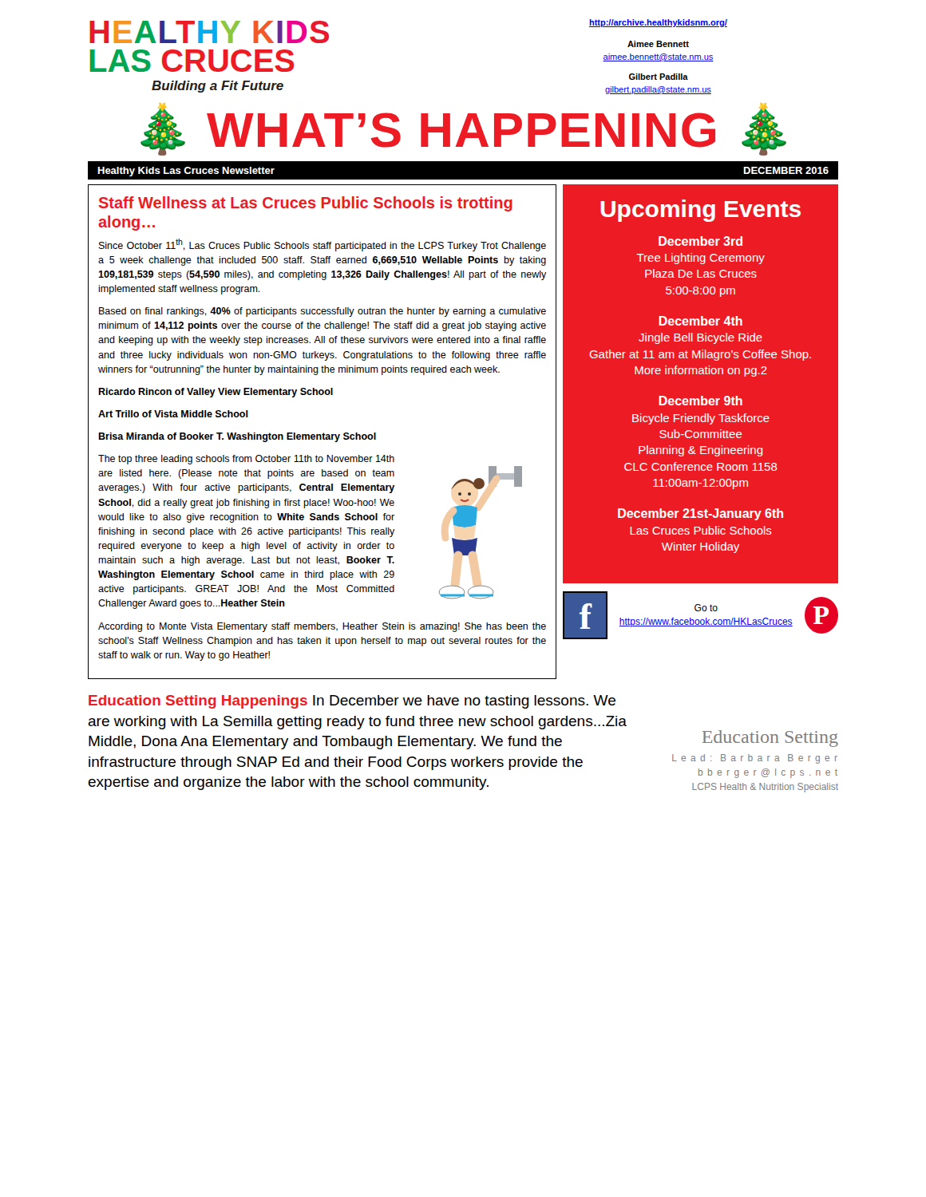HEALTHY KIDS
LAS CRUCES
Building a Fit Future
http://archive.healthykidsnm.org/
Aimee Bennett
aimee.bennett@state.nm.us
Gilbert Padilla
gilbert.padilla@state.nm.us
🎄
WHAT’S HAPPENING
🎄
Healthy Kids Las Cruces Newsletter
DECEMBER 2016
Staff Wellness at Las Cruces Public Schools is trotting along…
Since October 11th, Las Cruces Public Schools staff participated in the LCPS Turkey Trot Challenge a 5 week challenge that included 500 staff. Staff earned 6,669,510 Wellable Points by taking 109,181,539 steps (54,590 miles), and completing 13,326 Daily Challenges! All part of the newly implemented staff wellness program.
Based on final rankings, 40% of participants successfully outran the hunter by earning a cumulative minimum of 14,112 points over the course of the challenge! The staff did a great job staying active and keeping up with the weekly step increases. All of these survivors were entered into a final raffle and three lucky individuals won non-GMO turkeys. Congratulations to the following three raffle winners for “outrunning” the hunter by maintaining the minimum points required each week.
Ricardo Rincon of Valley View Elementary School
Art Trillo of Vista Middle School
Brisa Miranda of Booker T. Washington Elementary School
The top three leading schools from October 11th to November 14th are listed here. (Please note that points are based on team averages.) With four active participants, Central Elementary School, did a really great job finishing in first place! Woo-hoo! We would like to also give recognition to White Sands School for finishing in second place with 26 active participants! This really required everyone to keep a high level of activity in order to maintain such a high average. Last but not least, Booker T. Washington Elementary School came in third place with 29 active participants. GREAT JOB! And the Most Committed Challenger Award goes to...Heather Stein
According to Monte Vista Elementary staff members, Heather Stein is amazing! She has been the school's Staff Wellness Champion and has taken it upon herself to map out several routes for the staff to walk or run. Way to go Heather!
Upcoming Events
December 3rd
Tree Lighting Ceremony
Plaza De Las Cruces
5:00-8:00 pm
December 4th
Jingle Bell Bicycle Ride
Gather at 11 am at Milagro’s Coffee Shop.
More information on pg.2
December 9th
Bicycle Friendly Taskforce
Sub-Committee
Planning & Engineering
CLC Conference Room 1158
11:00am-12:00pm
December 21st-January 6th
Las Cruces Public Schools
Winter Holiday
f
Go to https://www.facebook.com/HKLasCruces
P
Education Setting Happenings In December we have no tasting lessons. We are working with La Semilla getting ready to fund three new school gardens...Zia Middle, Dona Ana Elementary and Tombaugh Elementary. We fund the infrastructure through SNAP Ed and their Food Corps workers provide the expertise and organize the labor with the school community.
Education Setting
L e a d : B a r b a r a B e r g e r
b b e r g e r @ l c p s . n e t
LCPS Health & Nutrition Specialist